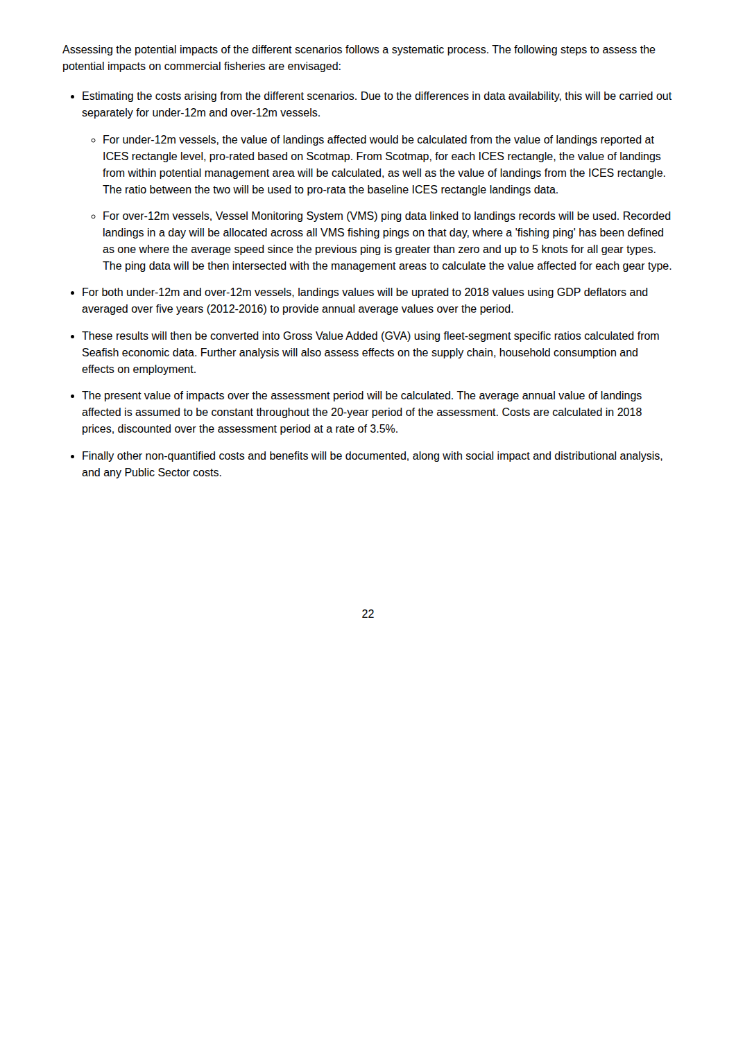Assessing the potential impacts of the different scenarios follows a systematic process. The following steps to assess the potential impacts on commercial fisheries are envisaged:
Estimating the costs arising from the different scenarios. Due to the differences in data availability, this will be carried out separately for under-12m and over-12m vessels.
For under-12m vessels, the value of landings affected would be calculated from the value of landings reported at ICES rectangle level, pro-rated based on Scotmap. From Scotmap, for each ICES rectangle, the value of landings from within potential management area will be calculated, as well as the value of landings from the ICES rectangle. The ratio between the two will be used to pro-rata the baseline ICES rectangle landings data.
For over-12m vessels, Vessel Monitoring System (VMS) ping data linked to landings records will be used. Recorded landings in a day will be allocated across all VMS fishing pings on that day, where a 'fishing ping' has been defined as one where the average speed since the previous ping is greater than zero and up to 5 knots for all gear types. The ping data will be then intersected with the management areas to calculate the value affected for each gear type.
For both under-12m and over-12m vessels, landings values will be uprated to 2018 values using GDP deflators and averaged over five years (2012-2016) to provide annual average values over the period.
These results will then be converted into Gross Value Added (GVA) using fleet-segment specific ratios calculated from Seafish economic data. Further analysis will also assess effects on the supply chain, household consumption and effects on employment.
The present value of impacts over the assessment period will be calculated. The average annual value of landings affected is assumed to be constant throughout the 20-year period of the assessment. Costs are calculated in 2018 prices, discounted over the assessment period at a rate of 3.5%.
Finally other non-quantified costs and benefits will be documented, along with social impact and distributional analysis, and any Public Sector costs.
22